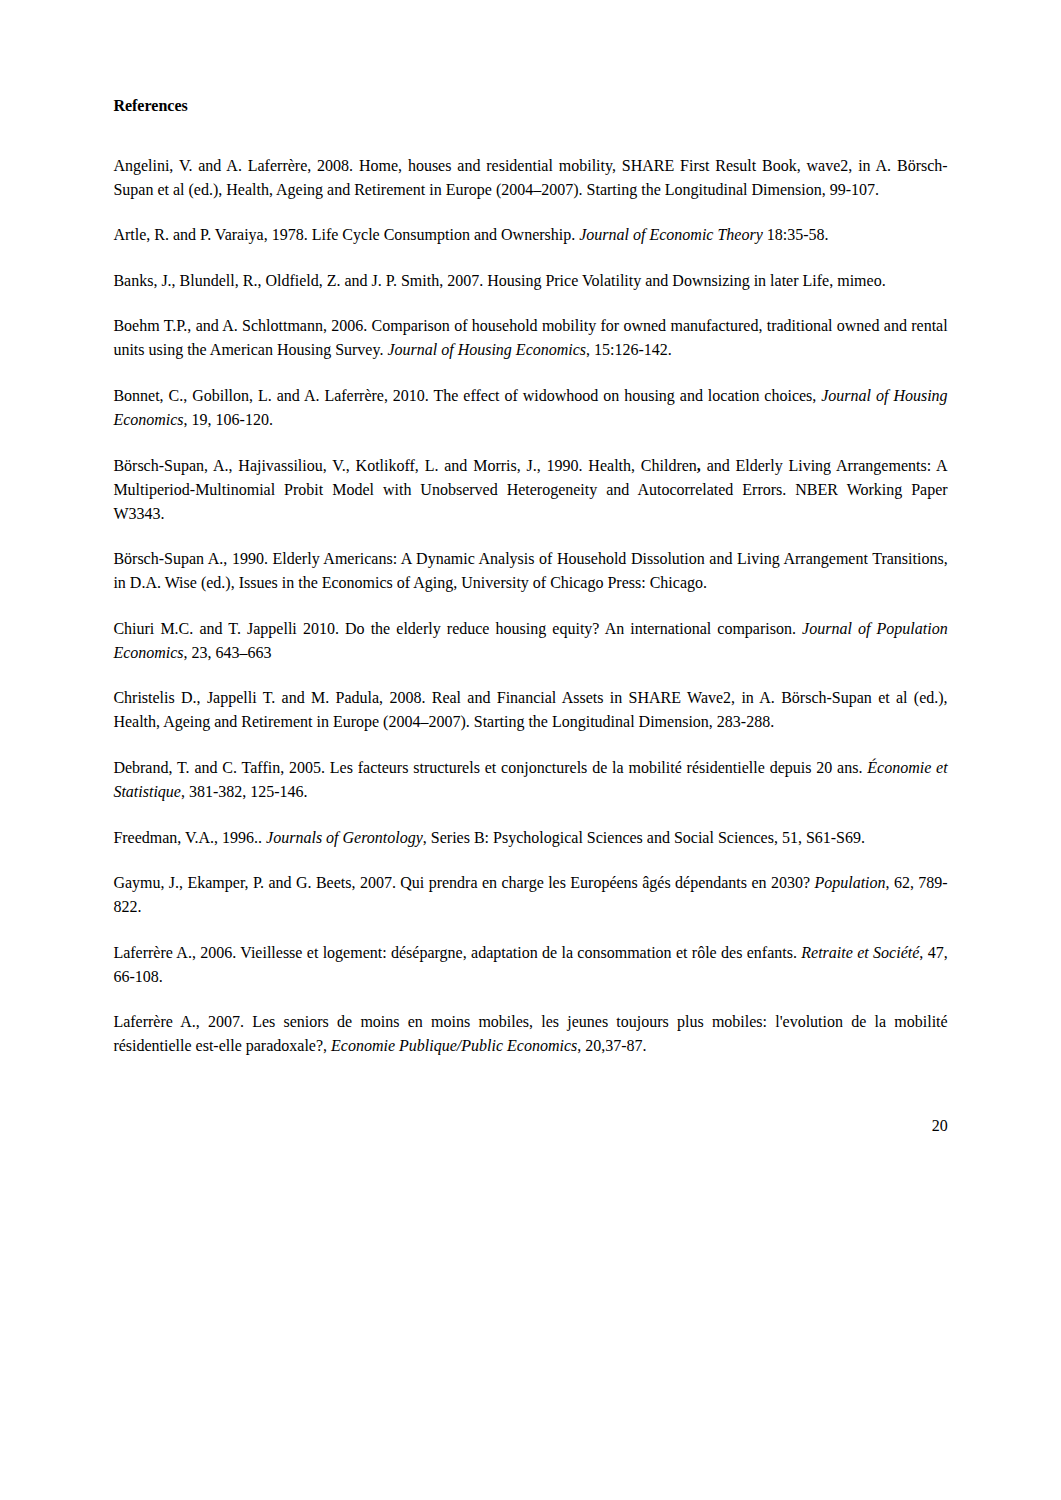References
Angelini, V. and A. Laferrère, 2008. Home, houses and residential mobility, SHARE First Result Book, wave2, in A. Börsch-Supan et al (ed.), Health, Ageing and Retirement in Europe (2004–2007). Starting the Longitudinal Dimension, 99-107.
Artle, R. and P. Varaiya, 1978. Life Cycle Consumption and Ownership. Journal of Economic Theory 18:35-58.
Banks, J., Blundell, R., Oldfield, Z. and J. P. Smith, 2007. Housing Price Volatility and Downsizing in later Life, mimeo.
Boehm T.P., and A. Schlottmann, 2006. Comparison of household mobility for owned manufactured, traditional owned and rental units using the American Housing Survey. Journal of Housing Economics, 15:126-142.
Bonnet, C., Gobillon, L. and A. Laferrère, 2010. The effect of widowhood on housing and location choices, Journal of Housing Economics, 19, 106-120.
Börsch-Supan, A., Hajivassiliou, V., Kotlikoff, L. and Morris, J., 1990. Health, Children, and Elderly Living Arrangements: A Multiperiod-Multinomial Probit Model with Unobserved Heterogeneity and Autocorrelated Errors. NBER Working Paper W3343.
Börsch-Supan A., 1990. Elderly Americans: A Dynamic Analysis of Household Dissolution and Living Arrangement Transitions, in D.A. Wise (ed.), Issues in the Economics of Aging, University of Chicago Press: Chicago.
Chiuri M.C. and T. Jappelli 2010. Do the elderly reduce housing equity? An international comparison. Journal of Population Economics, 23, 643–663
Christelis D., Jappelli T. and M. Padula, 2008. Real and Financial Assets in SHARE Wave2, in A. Börsch-Supan et al (ed.), Health, Ageing and Retirement in Europe (2004–2007). Starting the Longitudinal Dimension, 283-288.
Debrand, T. and C. Taffin, 2005. Les facteurs structurels et conjoncturels de la mobilité résidentielle depuis 20 ans. Économie et Statistique, 381-382, 125-146.
Freedman, V.A., 1996.. Journals of Gerontology, Series B: Psychological Sciences and Social Sciences, 51, S61-S69.
Gaymu, J., Ekamper, P. and G. Beets, 2007. Qui prendra en charge les Européens âgés dépendants en 2030? Population, 62, 789-822.
Laferrère A., 2006. Vieillesse et logement: désépargne, adaptation de la consommation et rôle des enfants. Retraite et Société, 47, 66-108.
Laferrère A., 2007. Les seniors de moins en moins mobiles, les jeunes toujours plus mobiles: l'evolution de la mobilité résidentielle est-elle paradoxale?, Economie Publique/Public Economics, 20,37-87.
20